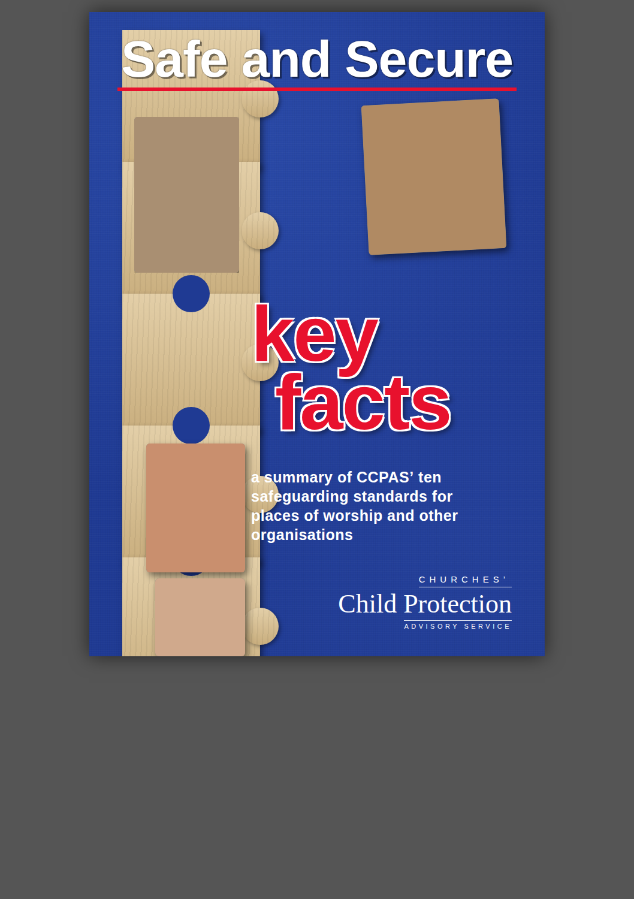Safe and Secure
key facts
a summary of CCPAS’ ten
safeguarding standards for
places of worship and other
organisations
CHURCHES’
Child Protection
ADVISORY SERVICE